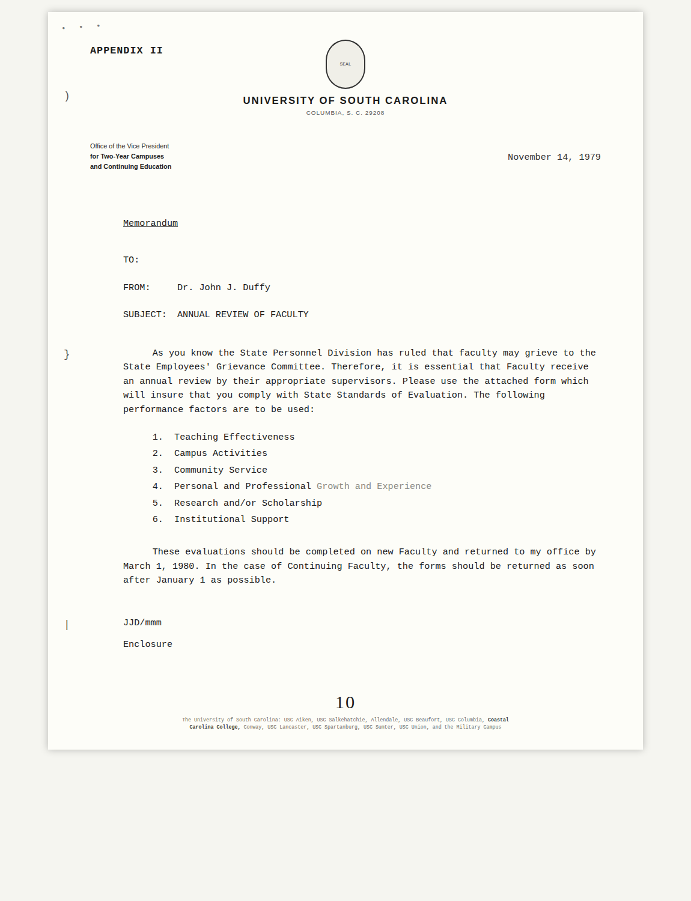• • •
) } |
APPENDIX II
SEAL
UNIVERSITY OF SOUTH CAROLINA
COLUMBIA, S. C. 29208
Office of the Vice President
for Two-Year Campuses
and Continuing Education
November 14, 1979
Memorandum
TO:
FROM: Dr. John J. Duffy
SUBJECT: ANNUAL REVIEW OF FACULTY
As you know the State Personnel Division has ruled that faculty may grieve to the State Employees' Grievance Committee. Therefore, it is essential that Faculty receive an annual review by their appropriate supervisors. Please use the attached form which will insure that you comply with State Standards of Evaluation. The following performance factors are to be used:
Teaching Effectiveness
Campus Activities
Community Service
Personal and Professional Growth and Experience
Research and/or Scholarship
Institutional Support
These evaluations should be completed on new Faculty and returned to my office by March 1, 1980. In the case of Continuing Faculty, the forms should be returned as soon after January 1 as possible.
JJD/mmm
Enclosure
10
The University of South Carolina: USC Aiken, USC Salkehatchie, Allendale, USC Beaufort, USC Columbia, Coastal
Carolina College, Conway, USC Lancaster, USC Spartanburg, USC Sumter, USC Union, and the Military Campus